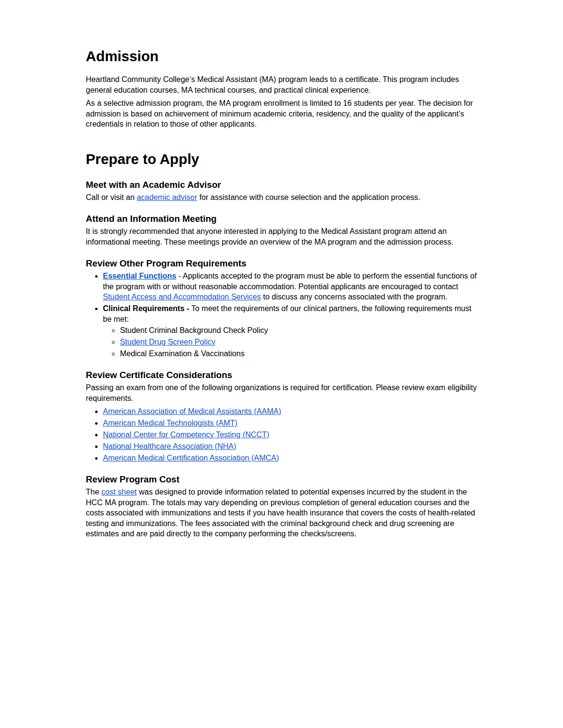Admission
Heartland Community College‘s Medical Assistant (MA) program leads to a certificate. This program includes general education courses, MA technical courses, and practical clinical experience.
As a selective admission program, the MA program enrollment is limited to 16 students per year. The decision for admission is based on achievement of minimum academic criteria, residency, and the quality of the applicant’s credentials in relation to those of other applicants.
Prepare to Apply
Meet with an Academic Advisor
Call or visit an academic advisor for assistance with course selection and the application process.
Attend an Information Meeting
It is strongly recommended that anyone interested in applying to the Medical Assistant program attend an informational meeting. These meetings provide an overview of the MA program and the admission process.
Review Other Program Requirements
Essential Functions - Applicants accepted to the program must be able to perform the essential functions of the program with or without reasonable accommodation. Potential applicants are encouraged to contact Student Access and Accommodation Services to discuss any concerns associated with the program.
Clinical Requirements - To meet the requirements of our clinical partners, the following requirements must be met:
Student Criminal Background Check Policy
Student Drug Screen Policy
Medical Examination & Vaccinations
Review Certificate Considerations
Passing an exam from one of the following organizations is required for certification. Please review exam eligibility requirements.
American Association of Medical Assistants (AAMA)
American Medical Technologists (AMT)
National Center for Competency Testing (NCCT)
National Healthcare Association (NHA)
American Medical Certification Association (AMCA)
Review Program Cost
The cost sheet was designed to provide information related to potential expenses incurred by the student in the HCC MA program. The totals may vary depending on previous completion of general education courses and the costs associated with immunizations and tests if you have health insurance that covers the costs of health-related testing and immunizations. The fees associated with the criminal background check and drug screening are estimates and are paid directly to the company performing the checks/screens.